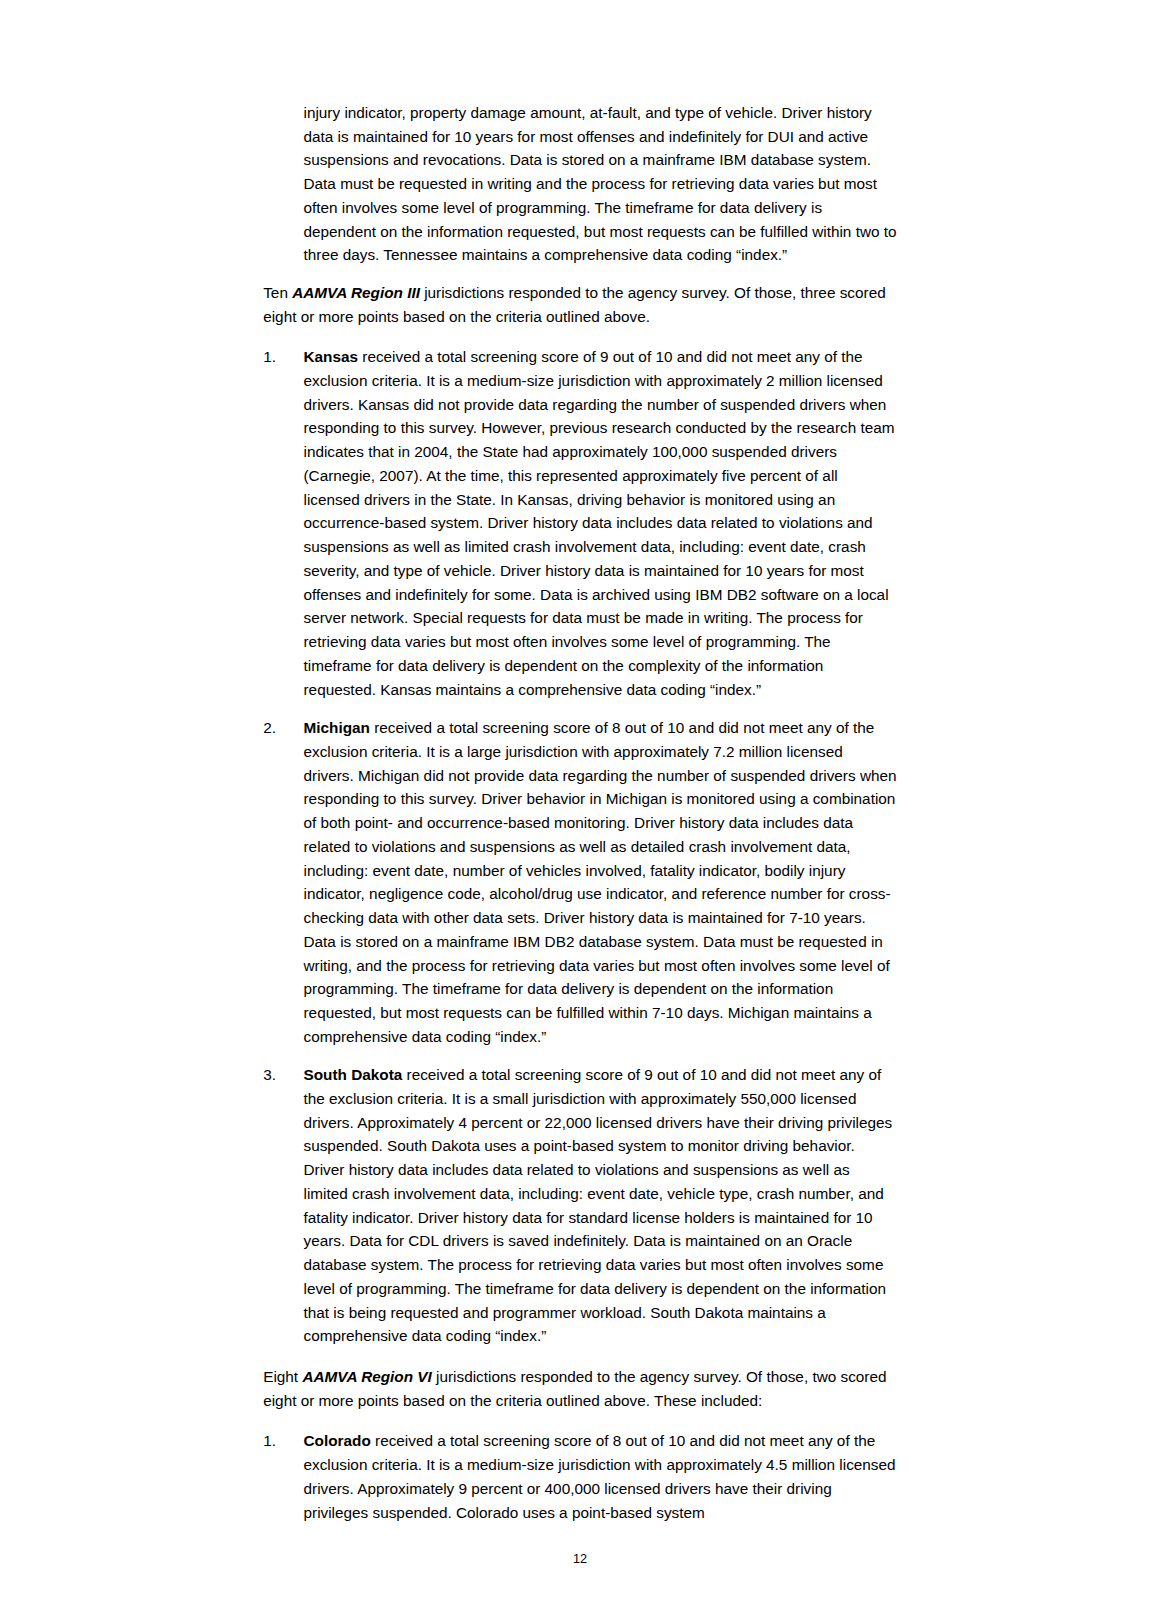injury indicator, property damage amount, at-fault, and type of vehicle. Driver history data is maintained for 10 years for most offenses and indefinitely for DUI and active suspensions and revocations. Data is stored on a mainframe IBM database system. Data must be requested in writing and the process for retrieving data varies but most often involves some level of programming. The timeframe for data delivery is dependent on the information requested, but most requests can be fulfilled within two to three days. Tennessee maintains a comprehensive data coding “index.”
Ten AAMVA Region III jurisdictions responded to the agency survey. Of those, three scored eight or more points based on the criteria outlined above.
Kansas received a total screening score of 9 out of 10 and did not meet any of the exclusion criteria. It is a medium-size jurisdiction with approximately 2 million licensed drivers. Kansas did not provide data regarding the number of suspended drivers when responding to this survey. However, previous research conducted by the research team indicates that in 2004, the State had approximately 100,000 suspended drivers (Carnegie, 2007). At the time, this represented approximately five percent of all licensed drivers in the State. In Kansas, driving behavior is monitored using an occurrence-based system. Driver history data includes data related to violations and suspensions as well as limited crash involvement data, including: event date, crash severity, and type of vehicle. Driver history data is maintained for 10 years for most offenses and indefinitely for some. Data is archived using IBM DB2 software on a local server network. Special requests for data must be made in writing. The process for retrieving data varies but most often involves some level of programming. The timeframe for data delivery is dependent on the complexity of the information requested. Kansas maintains a comprehensive data coding “index.”
Michigan received a total screening score of 8 out of 10 and did not meet any of the exclusion criteria. It is a large jurisdiction with approximately 7.2 million licensed drivers. Michigan did not provide data regarding the number of suspended drivers when responding to this survey. Driver behavior in Michigan is monitored using a combination of both point- and occurrence-based monitoring. Driver history data includes data related to violations and suspensions as well as detailed crash involvement data, including: event date, number of vehicles involved, fatality indicator, bodily injury indicator, negligence code, alcohol/drug use indicator, and reference number for cross-checking data with other data sets. Driver history data is maintained for 7-10 years. Data is stored on a mainframe IBM DB2 database system. Data must be requested in writing, and the process for retrieving data varies but most often involves some level of programming. The timeframe for data delivery is dependent on the information requested, but most requests can be fulfilled within 7-10 days. Michigan maintains a comprehensive data coding “index.”
South Dakota received a total screening score of 9 out of 10 and did not meet any of the exclusion criteria. It is a small jurisdiction with approximately 550,000 licensed drivers. Approximately 4 percent or 22,000 licensed drivers have their driving privileges suspended. South Dakota uses a point-based system to monitor driving behavior. Driver history data includes data related to violations and suspensions as well as limited crash involvement data, including: event date, vehicle type, crash number, and fatality indicator. Driver history data for standard license holders is maintained for 10 years. Data for CDL drivers is saved indefinitely. Data is maintained on an Oracle database system. The process for retrieving data varies but most often involves some level of programming. The timeframe for data delivery is dependent on the information that is being requested and programmer workload. South Dakota maintains a comprehensive data coding “index.”
Eight AAMVA Region VI jurisdictions responded to the agency survey. Of those, two scored eight or more points based on the criteria outlined above. These included:
Colorado received a total screening score of 8 out of 10 and did not meet any of the exclusion criteria. It is a medium-size jurisdiction with approximately 4.5 million licensed drivers. Approximately 9 percent or 400,000 licensed drivers have their driving privileges suspended. Colorado uses a point-based system
12